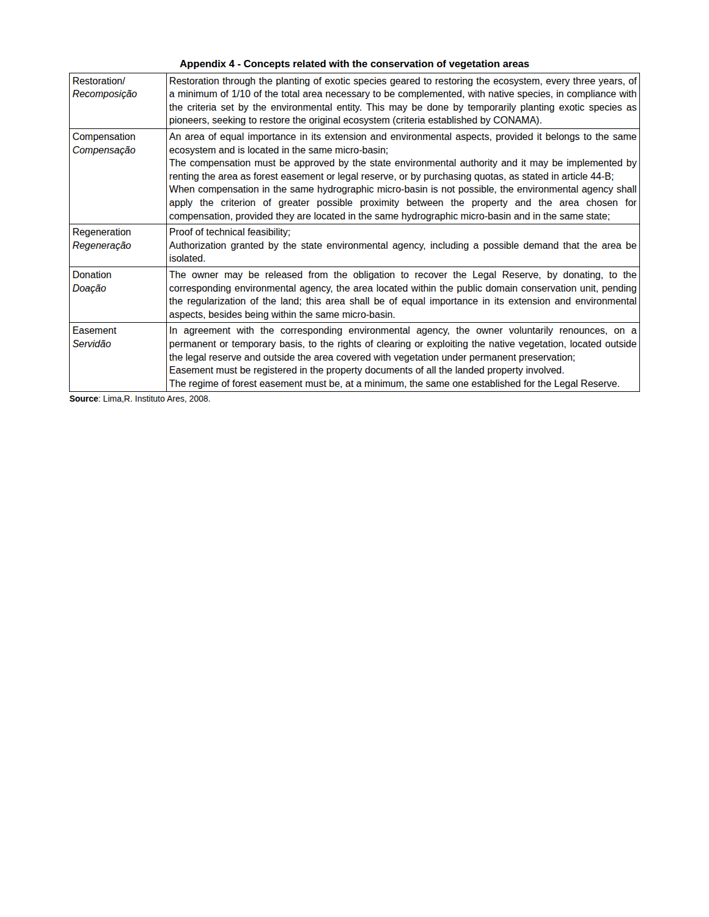Appendix 4 - Concepts related with the conservation of vegetation areas
| Restoration/ Recomposição | Restoration through the planting of exotic species geared to restoring the ecosystem, every three years, of a minimum of 1/10 of the total area necessary to be complemented, with native species, in compliance with the criteria set by the environmental entity. This may be done by temporarily planting exotic species as pioneers, seeking to restore the original ecosystem (criteria established by CONAMA). |
| Compensation Compensação | An area of equal importance in its extension and environmental aspects, provided it belongs to the same ecosystem and is located in the same micro-basin; The compensation must be approved by the state environmental authority and it may be implemented by renting the area as forest easement or legal reserve, or by purchasing quotas, as stated in article 44-B; When compensation in the same hydrographic micro-basin is not possible, the environmental agency shall apply the criterion of greater possible proximity between the property and the area chosen for compensation, provided they are located in the same hydrographic micro-basin and in the same state; |
| Regeneration Regeneração | Proof of technical feasibility; Authorization granted by the state environmental agency, including a possible demand that the area be isolated. |
| Donation Doação | The owner may be released from the obligation to recover the Legal Reserve, by donating, to the corresponding environmental agency, the area located within the public domain conservation unit, pending the regularization of the land; this area shall be of equal importance in its extension and environmental aspects, besides being within the same micro-basin. |
| Easement Servidão | In agreement with the corresponding environmental agency, the owner voluntarily renounces, on a permanent or temporary basis, to the rights of clearing or exploiting the native vegetation, located outside the legal reserve and outside the area covered with vegetation under permanent preservation; Easement must be registered in the property documents of all the landed property involved. The regime of forest easement must be, at a minimum, the same one established for the Legal Reserve. |
Source: Lima,R. Instituto Ares, 2008.